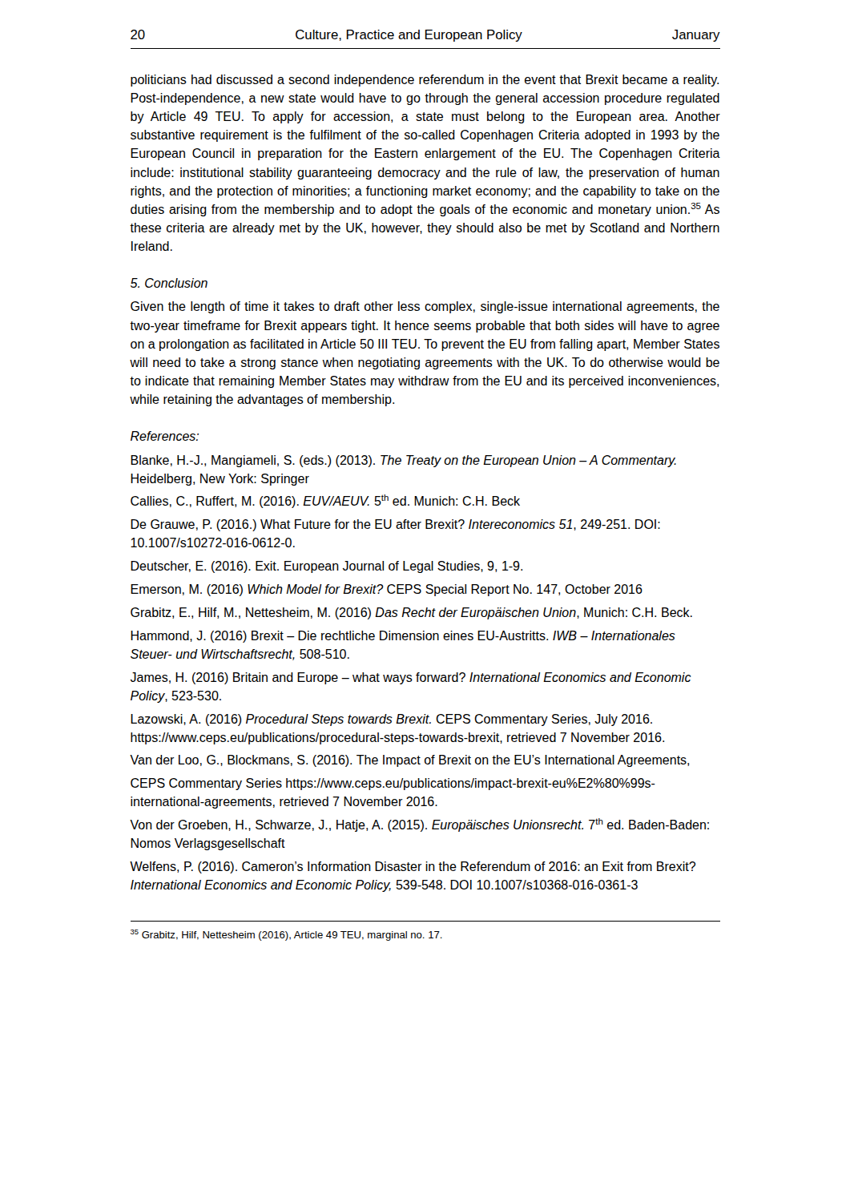20 Culture, Practice and European Policy January
politicians had discussed a second independence referendum in the event that Brexit became a reality. Post-independence, a new state would have to go through the general accession procedure regulated by Article 49 TEU. To apply for accession, a state must belong to the European area. Another substantive requirement is the fulfilment of the so-called Copenhagen Criteria adopted in 1993 by the European Council in preparation for the Eastern enlargement of the EU. The Copenhagen Criteria include: institutional stability guaranteeing democracy and the rule of law, the preservation of human rights, and the protection of minorities; a functioning market economy; and the capability to take on the duties arising from the membership and to adopt the goals of the economic and monetary union.35 As these criteria are already met by the UK, however, they should also be met by Scotland and Northern Ireland.
5. Conclusion
Given the length of time it takes to draft other less complex, single-issue international agreements, the two-year timeframe for Brexit appears tight. It hence seems probable that both sides will have to agree on a prolongation as facilitated in Article 50 III TEU. To prevent the EU from falling apart, Member States will need to take a strong stance when negotiating agreements with the UK. To do otherwise would be to indicate that remaining Member States may withdraw from the EU and its perceived inconveniences, while retaining the advantages of membership.
References:
Blanke, H.-J., Mangiameli, S. (eds.) (2013). The Treaty on the European Union – A Commentary. Heidelberg, New York: Springer
Callies, C., Ruffert, M. (2016). EUV/AEUV. 5th ed. Munich: C.H. Beck
De Grauwe, P. (2016.) What Future for the EU after Brexit? Intereconomics 51, 249-251. DOI: 10.1007/s10272-016-0612-0.
Deutscher, E. (2016). Exit. European Journal of Legal Studies, 9, 1-9.
Emerson, M. (2016) Which Model for Brexit? CEPS Special Report No. 147, October 2016
Grabitz, E., Hilf, M., Nettesheim, M. (2016) Das Recht der Europäischen Union, Munich: C.H. Beck.
Hammond, J. (2016) Brexit – Die rechtliche Dimension eines EU-Austritts. IWB – Internationales Steuer- und Wirtschaftsrecht, 508-510.
James, H. (2016) Britain and Europe – what ways forward? International Economics and Economic Policy, 523-530.
Lazowski, A. (2016) Procedural Steps towards Brexit. CEPS Commentary Series, July 2016. https://www.ceps.eu/publications/procedural-steps-towards-brexit, retrieved 7 November 2016.
Van der Loo, G., Blockmans, S. (2016). The Impact of Brexit on the EU’s International Agreements,
CEPS Commentary Series https://www.ceps.eu/publications/impact-brexit-eu%E2%80%99s-international-agreements, retrieved 7 November 2016.
Von der Groeben, H., Schwarze, J., Hatje, A. (2015). Europäisches Unionsrecht. 7th ed. Baden-Baden: Nomos Verlagsgesellschaft
Welfens, P. (2016). Cameron’s Information Disaster in the Referendum of 2016: an Exit from Brexit? International Economics and Economic Policy, 539-548. DOI 10.1007/s10368-016-0361-3
35 Grabitz, Hilf, Nettesheim (2016), Article 49 TEU, marginal no. 17.